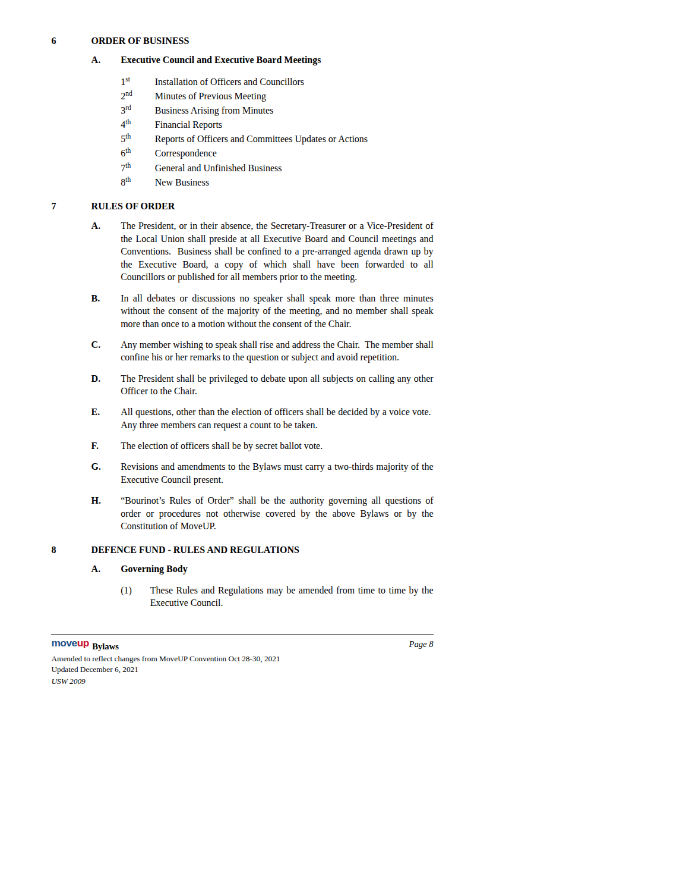6 ORDER OF BUSINESS
A. Executive Council and Executive Board Meetings
| 1 st | Installation of Officers and Councillors |
| 2 nd | Minutes of Previous Meeting |
| 3 rd | Business Arising from Minutes |
| 4 th | Financial Reports |
| 5 th | Reports of Officers and Committees Updates or Actions |
| 6 th | Correspondence |
| 7 th | General and Unfinished Business |
| 8 th | New Business |
7 RULES OF ORDER
A. The President, or in their absence, the Secretary-Treasurer or a Vice-President of the Local Union shall preside at all Executive Board and Council meetings and Conventions. Business shall be confined to a pre-arranged agenda drawn up by the Executive Board, a copy of which shall have been forwarded to all Councillors or published for all members prior to the meeting.
B. In all debates or discussions no speaker shall speak more than three minutes without the consent of the majority of the meeting, and no member shall speak more than once to a motion without the consent of the Chair.
C. Any member wishing to speak shall rise and address the Chair. The member shall confine his or her remarks to the question or subject and avoid repetition.
D. The President shall be privileged to debate upon all subjects on calling any other Officer to the Chair.
E. All questions, other than the election of officers shall be decided by a voice vote. Any three members can request a count to be taken.
F. The election of officers shall be by secret ballot vote.
G. Revisions and amendments to the Bylaws must carry a two-thirds majority of the Executive Council present.
H. “Bourinot’s Rules of Order” shall be the authority governing all questions of order or procedures not otherwise covered by the above Bylaws or by the Constitution of MoveUP.
8 DEFENCE FUND - RULES AND REGULATIONS
A. Governing Body
(1) These Rules and Regulations may be amended from time to time by the Executive Council.
Page 8
moveup Bylaws
Amended to reflect changes from MoveUP Convention Oct 28-30, 2021
Updated December 6, 2021
USW 2009